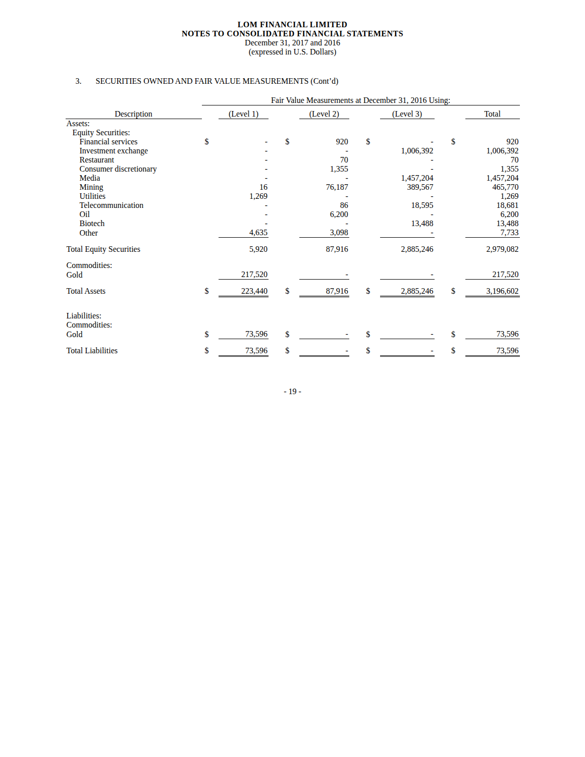LOM FINANCIAL LIMITED
NOTES TO CONSOLIDATED FINANCIAL STATEMENTS
December 31, 2017 and 2016
(expressed in U.S. Dollars)
3.
SECURITIES OWNED AND FAIR VALUE MEASUREMENTS (Cont’d)
| | Fair Value Measurements at December 31, 2016 Using: |
| Description | | (Level 1) | | | (Level 2) | | | (Level 3) | | | Total |
| Assets: | |
| Equity Securities: | |
| Financial services | $ | - | | $ | 920 | | $ | - | | $ | 920 |
| Investment exchange | | - | | | - | | | 1,006,392 | | | 1,006,392 |
| Restaurant | | - | | | 70 | | | - | | | 70 |
| Consumer discretionary | | - | | | 1,355 | | | - | | | 1,355 |
| Media | | - | | | - | | | 1,457,204 | | | 1,457,204 |
| Mining | | 16 | | | 76,187 | | | 389,567 | | | 465,770 |
| Utilities | | 1,269 | | | - | | | - | | | 1,269 |
| Telecommunication | | - | | | 86 | | | 18,595 | | | 18,681 |
| Oil | | - | | | 6,200 | | | - | | | 6,200 |
| Biotech | | - | | | - | | | 13,488 | | | 13,488 |
| Other | | 4,635 | | | 3,098 | | | - | | | 7,733 |
| Total Equity Securities | | 5,920 | | | 87,916 | | | 2,885,246 | | | 2,979,082 |
| Commodities: | |
| Gold | | 217,520 | | | - | | | - | | | 217,520 |
| Total Assets | $ | 223,440 | | $ | 87,916 | | $ | 2,885,246 | | $ | 3,196,602 |
| Liabilities: | |
| Commodities: | |
| Gold | $ | 73,596 | | $ | - | | $ | - | | $ | 73,596 |
| Total Liabilities | $ | 73,596 | | $ | - | | $ | - | | $ | 73,596 |
- 19 -